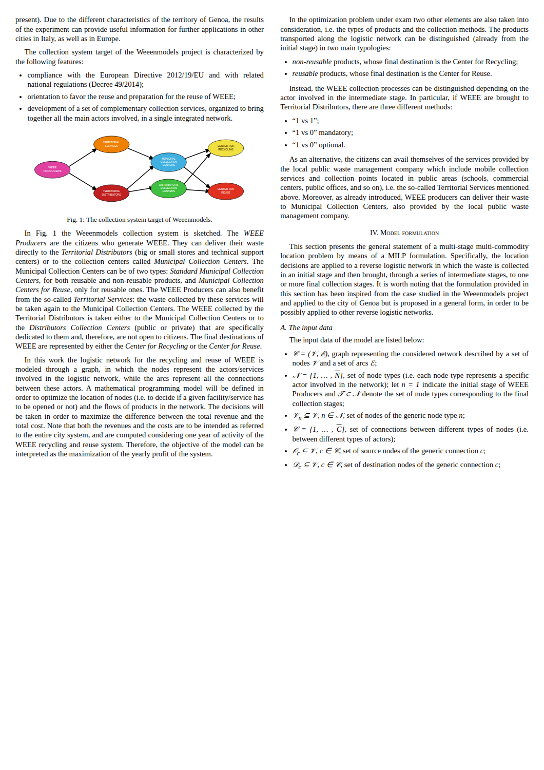present). Due to the different characteristics of the territory of Genoa, the results of the experiment can provide useful information for further applications in other cities in Italy, as well as in Europe.
The collection system target of the Weeenmodels project is characterized by the following features:
compliance with the European Directive 2012/19/EU and with related national regulations (Decree 49/2014);
orientation to favor the reuse and preparation for the reuse of WEEE;
development of a set of complementary collection services, organized to bring together all the main actors involved, in a single integrated network.
WEEE PRODUCERS TERRITORIAL SERVICES TERRITORIAL DISTRIBUTORS MUNICIPAL COLLECTION CENTERS DISTRIBUTORS COLLECTION CENTERS CENTER FOR RECYCLING CENTER FOR REUSE
Fig. 1: The collection system target of Weeenmodels.
In Fig. 1 the Weeenmodels collection system is sketched. The WEEE Producers are the citizens who generate WEEE. They can deliver their waste directly to the Territorial Distributors (big or small stores and technical support centers) or to the collection centers called Municipal Collection Centers. The Municipal Collection Centers can be of two types: Standard Municipal Collection Centers, for both reusable and non-reusable products, and Municipal Collection Centers for Reuse, only for reusable ones. The WEEE Producers can also benefit from the so-called Territorial Services: the waste collected by these services will be taken again to the Municipal Collection Centers. The WEEE collected by the Territorial Distributors is taken either to the Municipal Collection Centers or to the Distributors Collection Centers (public or private) that are specifically dedicated to them and, therefore, are not open to citizens. The final destinations of WEEE are represented by either the Center for Recycling or the Center for Reuse.
In this work the logistic network for the recycling and reuse of WEEE is modeled through a graph, in which the nodes represent the actors/services involved in the logistic network, while the arcs represent all the connections between these actors. A mathematical programming model will be defined in order to optimize the location of nodes (i.e. to decide if a given facility/service has to be opened or not) and the flows of products in the network. The decisions will be taken in order to maximize the difference between the total revenue and the total cost. Note that both the revenues and the costs are to be intended as referred to the entire city system, and are computed considering one year of activity of the WEEE recycling and reuse system. Therefore, the objective of the model can be interpreted as the maximization of the yearly profit of the system.
In the optimization problem under exam two other elements are also taken into consideration, i.e. the types of products and the collection methods. The products transported along the logistic network can be distinguished (already from the initial stage) in two main typologies:
non-reusable products, whose final destination is the Center for Recycling;
reusable products, whose final destination is the Center for Reuse.
Instead, the WEEE collection processes can be distinguished depending on the actor involved in the intermediate stage. In particular, if WEEE are brought to Territorial Distributors, there are three different methods:
“1 vs 1”;
“1 vs 0” mandatory;
“1 vs 0” optional.
As an alternative, the citizens can avail themselves of the services provided by the local public waste management company which include mobile collection services and collection points located in public areas (schools, commercial centers, public offices, and so on), i.e. the so-called Territorial Services mentioned above. Moreover, as already introduced, WEEE producers can deliver their waste to Municipal Collection Centers, also provided by the local public waste management company.
IV. Model formulation
This section presents the general statement of a multi-stage multi-commodity location problem by means of a MILP formulation. Specifically, the location decisions are applied to a reverse logistic network in which the waste is collected in an initial stage and then brought, through a series of intermediate stages, to one or more final collection stages. It is worth noting that the formulation provided in this section has been inspired from the case studied in the Weeenmodels project and applied to the city of Genoa but is proposed in a general form, in order to be possibly applied to other reverse logistic networks.
A. The input data
The input data of the model are listed below:
𝒞 = (𝒱, ℰ), graph representing the considered network described by a set of nodes 𝒱 and a set of arcs ℰ;
𝒩 = {1, … , N}, set of node types (i.e. each node type represents a specific actor involved in the network); let n = 1 indicate the initial stage of WEEE Producers and 𝒯 ⊂ 𝒩 denote the set of node types corresponding to the final collection stages;
𝒱n ⊆ 𝒱, n ∈ 𝒩, set of nodes of the generic node type n;
𝒞 = {1, … , C}, set of connections between different types of nodes (i.e. between different types of actors);
𝒪c ⊆ 𝒱, c ∈ 𝒞, set of source nodes of the generic connection c;
𝒟c ⊆ 𝒱, c ∈ 𝒞, set of destination nodes of the generic connection c;